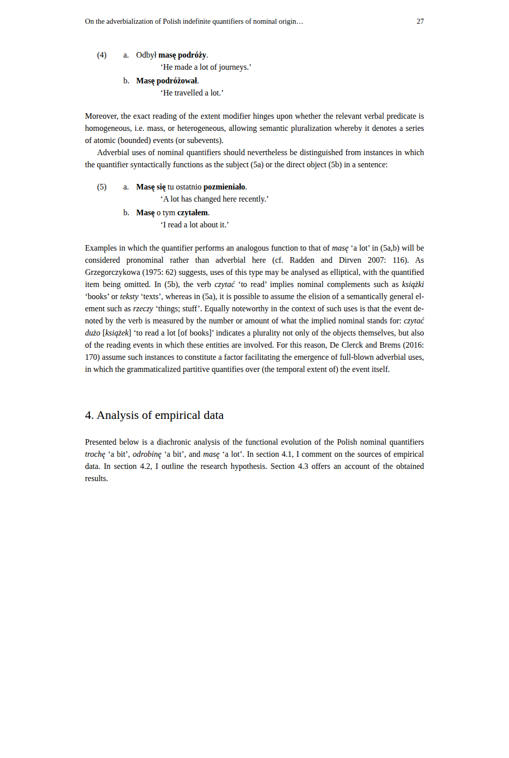On the adverbialization of Polish indefinite quantifiers of nominal origin… 27
(4)
a. Odbył masę podróży. ‘He made a lot of journeys.’
b. Masę podróżował. ‘He travelled a lot.’
Moreover, the exact reading of the extent modifier hinges upon whether the relevant verbal predicate is homogeneous, i.e. mass, or heterogeneous, allowing semantic pluralization whereby it denotes a series of atomic (bounded) events (or subevents).
Adverbial uses of nominal quantifiers should nevertheless be distinguished from instances in which the quantifier syntactically functions as the subject (5a) or the direct object (5b) in a sentence:
(5)
a. Masę się tu ostatnio pozmieniało. ‘A lot has changed here recently.’
b. Masę o tym czytałem. ‘I read a lot about it.’
Examples in which the quantifier performs an analogous function to that of masę ‘a lot’ in (5a,b) will be considered pronominal rather than adverbial here (cf. Radden and Dirven 2007: 116). As Grzegorczykowa (1975: 62) suggests, uses of this type may be analysed as elliptical, with the quantified item being omitted. In (5b), the verb czytać ‘to read’ implies nominal complements such as książki ‘books’ or teksty ‘texts’, whereas in (5a), it is possible to assume the elision of a semantically general element such as rzeczy ‘things; stuff’. Equally noteworthy in the context of such uses is that the event denoted by the verb is measured by the number or amount of what the implied nominal stands for: czytać dużo [książek] ‘to read a lot [of books]’ indicates a plurality not only of the objects themselves, but also of the reading events in which these entities are involved. For this reason, De Clerck and Brems (2016: 170) assume such instances to constitute a factor facilitating the emergence of full-blown adverbial uses, in which the grammaticalized partitive quantifies over (the temporal extent of) the event itself.
4. Analysis of empirical data
Presented below is a diachronic analysis of the functional evolution of the Polish nominal quantifiers trochę ‘a bit’, odrobinę ‘a bit’, and masę ‘a lot’. In section 4.1, I comment on the sources of empirical data. In section 4.2, I outline the research hypothesis. Section 4.3 offers an account of the obtained results.